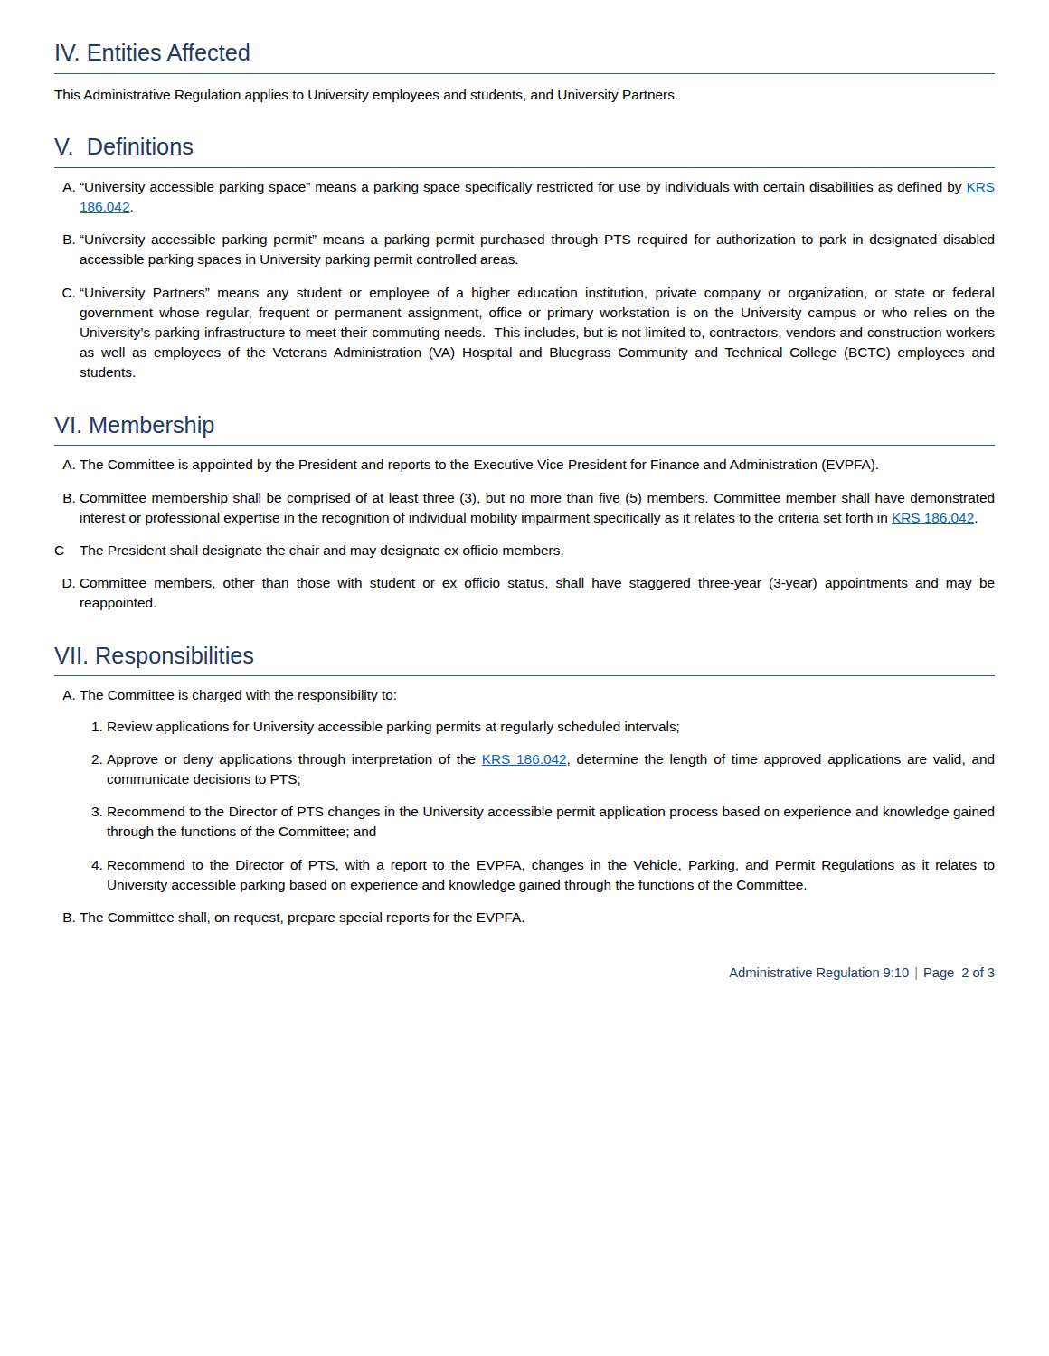IV. Entities Affected
This Administrative Regulation applies to University employees and students, and University Partners.
V. Definitions
“University accessible parking space” means a parking space specifically restricted for use by individuals with certain disabilities as defined by KRS 186.042.
“University accessible parking permit” means a parking permit purchased through PTS required for authorization to park in designated disabled accessible parking spaces in University parking permit controlled areas.
“University Partners” means any student or employee of a higher education institution, private company or organization, or state or federal government whose regular, frequent or permanent assignment, office or primary workstation is on the University campus or who relies on the University’s parking infrastructure to meet their commuting needs. This includes, but is not limited to, contractors, vendors and construction workers as well as employees of the Veterans Administration (VA) Hospital and Bluegrass Community and Technical College (BCTC) employees and students.
VI. Membership
The Committee is appointed by the President and reports to the Executive Vice President for Finance and Administration (EVPFA).
Committee membership shall be comprised of at least three (3), but no more than five (5) members. Committee member shall have demonstrated interest or professional expertise in the recognition of individual mobility impairment specifically as it relates to the criteria set forth in KRS 186.042.
The President shall designate the chair and may designate ex officio members.
Committee members, other than those with student or ex officio status, shall have staggered three-year (3-year) appointments and may be reappointed.
VII. Responsibilities
The Committee is charged with the responsibility to:
Review applications for University accessible parking permits at regularly scheduled intervals;
Approve or deny applications through interpretation of the KRS 186.042, determine the length of time approved applications are valid, and communicate decisions to PTS;
Recommend to the Director of PTS changes in the University accessible permit application process based on experience and knowledge gained through the functions of the Committee; and
Recommend to the Director of PTS, with a report to the EVPFA, changes in the Vehicle, Parking, and Permit Regulations as it relates to University accessible parking based on experience and knowledge gained through the functions of the Committee.
The Committee shall, on request, prepare special reports for the EVPFA.
Administrative Regulation 9:10|Page 2 of 3